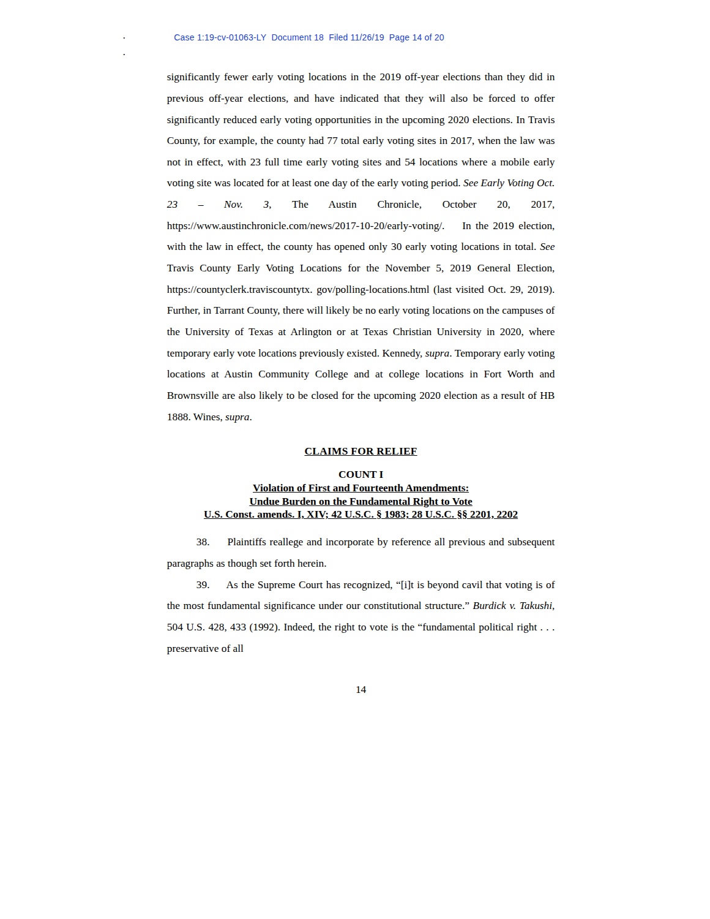. .
Case 1:19-cv-01063-LY Document 18 Filed 11/26/19 Page 14 of 20
significantly fewer early voting locations in the 2019 off-year elections than they did in previous off-year elections, and have indicated that they will also be forced to offer significantly reduced early voting opportunities in the upcoming 2020 elections. In Travis County, for example, the county had 77 total early voting sites in 2017, when the law was not in effect, with 23 full time early voting sites and 54 locations where a mobile early voting site was located for at least one day of the early voting period. See Early Voting Oct. 23 – Nov. 3, The Austin Chronicle, October 20, 2017, https://www.austinchronicle.com/news/2017-10-20/early-voting/. In the 2019 election, with the law in effect, the county has opened only 30 early voting locations in total. See Travis County Early Voting Locations for the November 5, 2019 General Election, https://countyclerk.traviscountytx. gov/polling-locations.html (last visited Oct. 29, 2019). Further, in Tarrant County, there will likely be no early voting locations on the campuses of the University of Texas at Arlington or at Texas Christian University in 2020, where temporary early vote locations previously existed. Kennedy, supra. Temporary early voting locations at Austin Community College and at college locations in Fort Worth and Brownsville are also likely to be closed for the upcoming 2020 election as a result of HB 1888. Wines, supra.
CLAIMS FOR RELIEF
COUNT I
Violation of First and Fourteenth Amendments:
Undue Burden on the Fundamental Right to Vote
U.S. Const. amends. I, XIV; 42 U.S.C. § 1983; 28 U.S.C. §§ 2201, 2202
38. Plaintiffs reallege and incorporate by reference all previous and subsequent paragraphs as though set forth herein.
39. As the Supreme Court has recognized, “[i]t is beyond cavil that voting is of the most fundamental significance under our constitutional structure.” Burdick v. Takushi, 504 U.S. 428, 433 (1992). Indeed, the right to vote is the “fundamental political right . . . preservative of all
14